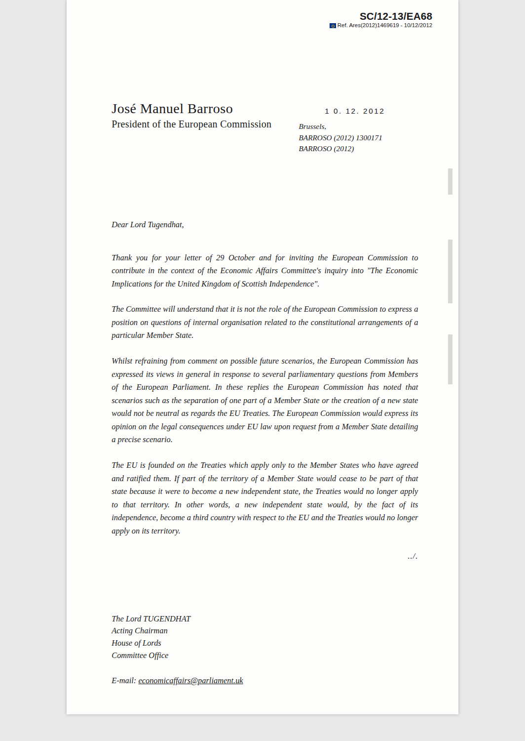SC/12-13/EA68
Ref. Ares(2012)1469619 - 10/12/2012
José Manuel Barroso
President of the European Commission
1 0. 12. 2012 Brussels,
BARROSO (2012) 1300171
BARROSO (2012)
Dear Lord Tugendhat,
Thank you for your letter of 29 October and for inviting the European Commission to contribute in the context of the Economic Affairs Committee's inquiry into "The Economic Implications for the United Kingdom of Scottish Independence".
The Committee will understand that it is not the role of the European Commission to express a position on questions of internal organisation related to the constitutional arrangements of a particular Member State.
Whilst refraining from comment on possible future scenarios, the European Commission has expressed its views in general in response to several parliamentary questions from Members of the European Parliament. In these replies the European Commission has noted that scenarios such as the separation of one part of a Member State or the creation of a new state would not be neutral as regards the EU Treaties. The European Commission would express its opinion on the legal consequences under EU law upon request from a Member State detailing a precise scenario.
The EU is founded on the Treaties which apply only to the Member States who have agreed and ratified them. If part of the territory of a Member State would cease to be part of that state because it were to become a new independent state, the Treaties would no longer apply to that territory. In other words, a new independent state would, by the fact of its independence, become a third country with respect to the EU and the Treaties would no longer apply on its territory.
../.
The Lord TUGENDHAT
Acting Chairman
House of Lords
Committee Office
E-mail: economicaffairs@parliament.uk